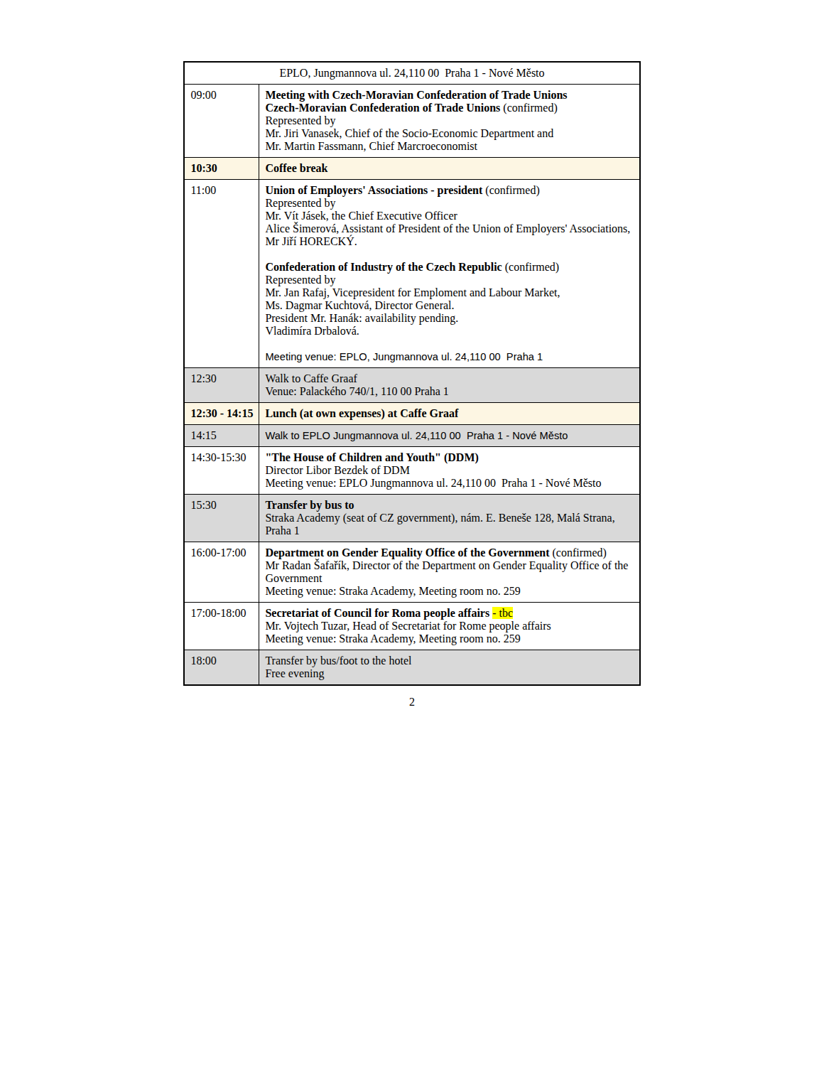| EPLO, Jungmannova ul. 24,110 00 Praha 1 - Nové Město |
| 09:00 | Meeting with Czech-Moravian Confederation of Trade Unions Czech-Moravian Confederation of Trade Unions (confirmed) Represented by Mr. Jiri Vanasek, Chief of the Socio-Economic Department and Mr. Martin Fassmann, Chief Marcroeconomist |
| 10:30 | Coffee break |
| 11:00 | Union of Employers' Associations - president (confirmed) Represented by Mr. Vít Jásek, the Chief Executive Officer Alice Šimerová, Assistant of President of the Union of Employers' Associations, Mr Jiří HORECKÝ. Confederation of Industry of the Czech Republic (confirmed) Represented by Mr. Jan Rafaj, Vicepresident for Emploment and Labour Market, Ms. Dagmar Kuchtová, Director General. President Mr. Hanák: availability pending. Vladimíra Drbalová. Meeting venue: EPLO, Jungmannova ul. 24,110 00 Praha 1 |
| 12:30 | Walk to Caffe Graaf Venue: Palackého 740/1, 110 00 Praha 1 |
| 12:30 - 14:15 | Lunch (at own expenses) at Caffe Graaf |
| 14:15 | Walk to EPLO Jungmannova ul. 24,110 00 Praha 1 - Nové Město |
| 14:30-15:30 | "The House of Children and Youth" (DDM) Director Libor Bezdek of DDM Meeting venue: EPLO Jungmannova ul. 24,110 00 Praha 1 - Nové Město |
| 15:30 | Transfer by bus to Straka Academy (seat of CZ government), nám. E. Beneše 128, Malá Strana, Praha 1 |
| 16:00-17:00 | Department on Gender Equality Office of the Government (confirmed) Mr Radan Šafařík, Director of the Department on Gender Equality Office of the Government Meeting venue: Straka Academy, Meeting room no. 259 |
| 17:00-18:00 | Secretariat of Council for Roma people affairs - tbc Mr. Vojtech Tuzar, Head of Secretariat for Rome people affairs Meeting venue: Straka Academy, Meeting room no. 259 |
| 18:00 | Transfer by bus/foot to the hotel Free evening |
2